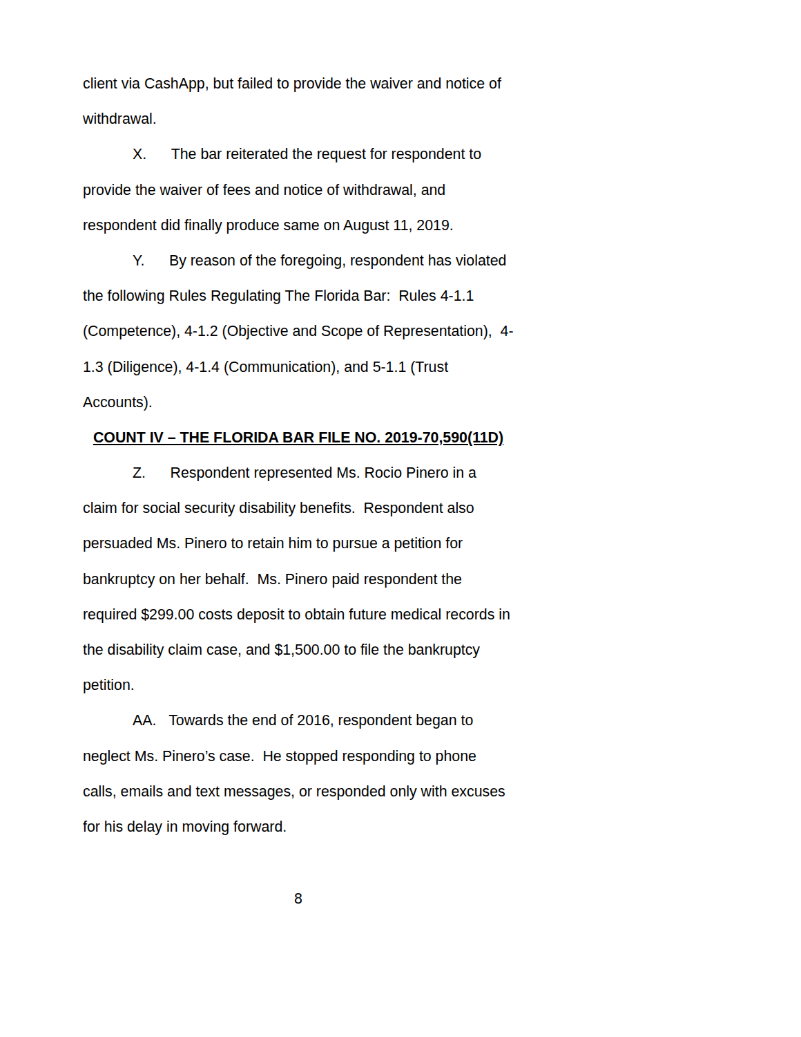client via CashApp, but failed to provide the waiver and notice of withdrawal.
X. The bar reiterated the request for respondent to provide the waiver of fees and notice of withdrawal, and respondent did finally produce same on August 11, 2019.
Y. By reason of the foregoing, respondent has violated the following Rules Regulating The Florida Bar: Rules 4-1.1 (Competence), 4-1.2 (Objective and Scope of Representation), 4-1.3 (Diligence), 4-1.4 (Communication), and 5-1.1 (Trust Accounts).
COUNT IV – THE FLORIDA BAR FILE NO. 2019-70,590(11D)
Z. Respondent represented Ms. Rocio Pinero in a claim for social security disability benefits. Respondent also persuaded Ms. Pinero to retain him to pursue a petition for bankruptcy on her behalf. Ms. Pinero paid respondent the required $299.00 costs deposit to obtain future medical records in the disability claim case, and $1,500.00 to file the bankruptcy petition.
AA. Towards the end of 2016, respondent began to neglect Ms. Pinero’s case. He stopped responding to phone calls, emails and text messages, or responded only with excuses for his delay in moving forward.
8